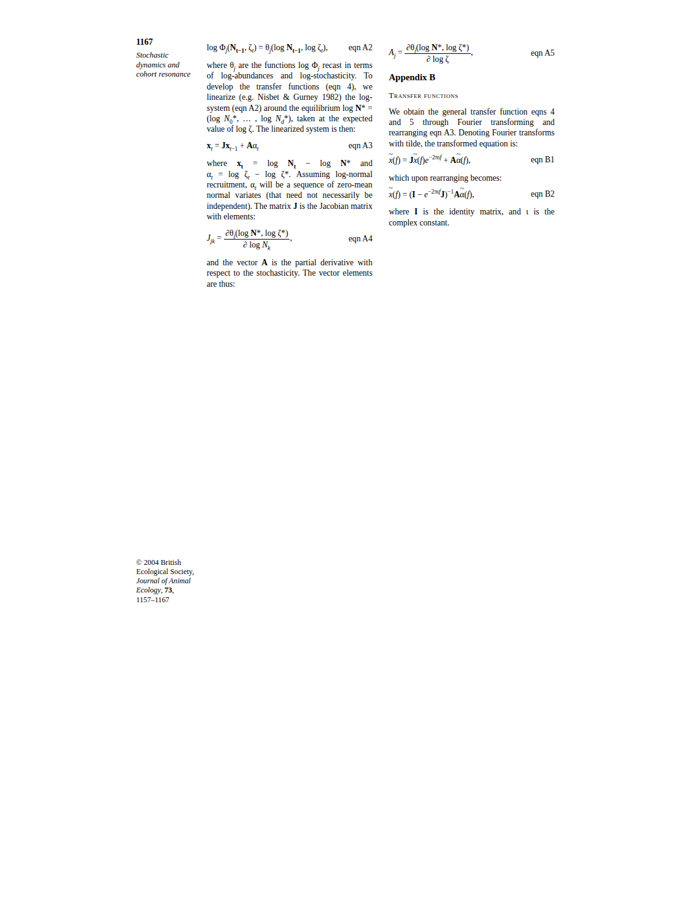1167
Stochastic
dynamics and
cohort resonance
© 2004 British
Ecological Society,
Journal of Animal
Ecology, 73,
1157–1167
log Φj(Nt−1, ζt) = θj(log Nt−1, log ζt), eqn A2
where θj are the functions log Φj recast in terms of log-abundances and log-stochasticity. To develop the transfer functions (eqn 4), we linearize (e.g. Nisbet & Gurney 1982) the log-system (eqn A2) around the equilibrium log N* = (log N0*, … , log Nd*), taken at the expected value of log ζ. The linearized system is then:
xt = Jxt−1 + Aαt eqn A3
where xt = log Nt − log N* and αt = log ζt − log ζ*. Assuming log-normal recruitment, αt will be a sequence of zero-mean normal variates (that need not necessarily be independent). The matrix J is the Jacobian matrix with elements:
Jjk = ∂θj(log N*, log ζ*) ∂ log Nk , eqn A4
and the vector A is the partial derivative with respect to the stochasticity. The vector elements are thus:
Aj = ∂θj(log N*, log ζ*) ∂ log ζ , eqn A5
Appendix B
Transfer functions
We obtain the general transfer function eqns 4 and 5 through Fourier transforming and rearranging eqn A3. Denoting Fourier transforms with tilde, the transformed equation is:
x(f) = Jx(f)e−2πιf + Aα(f), eqn B1
which upon rearranging becomes:
x(f) = (I − e−2πιfJ)−1Aα(f), eqn B2
where I is the identity matrix, and ι is the complex constant.